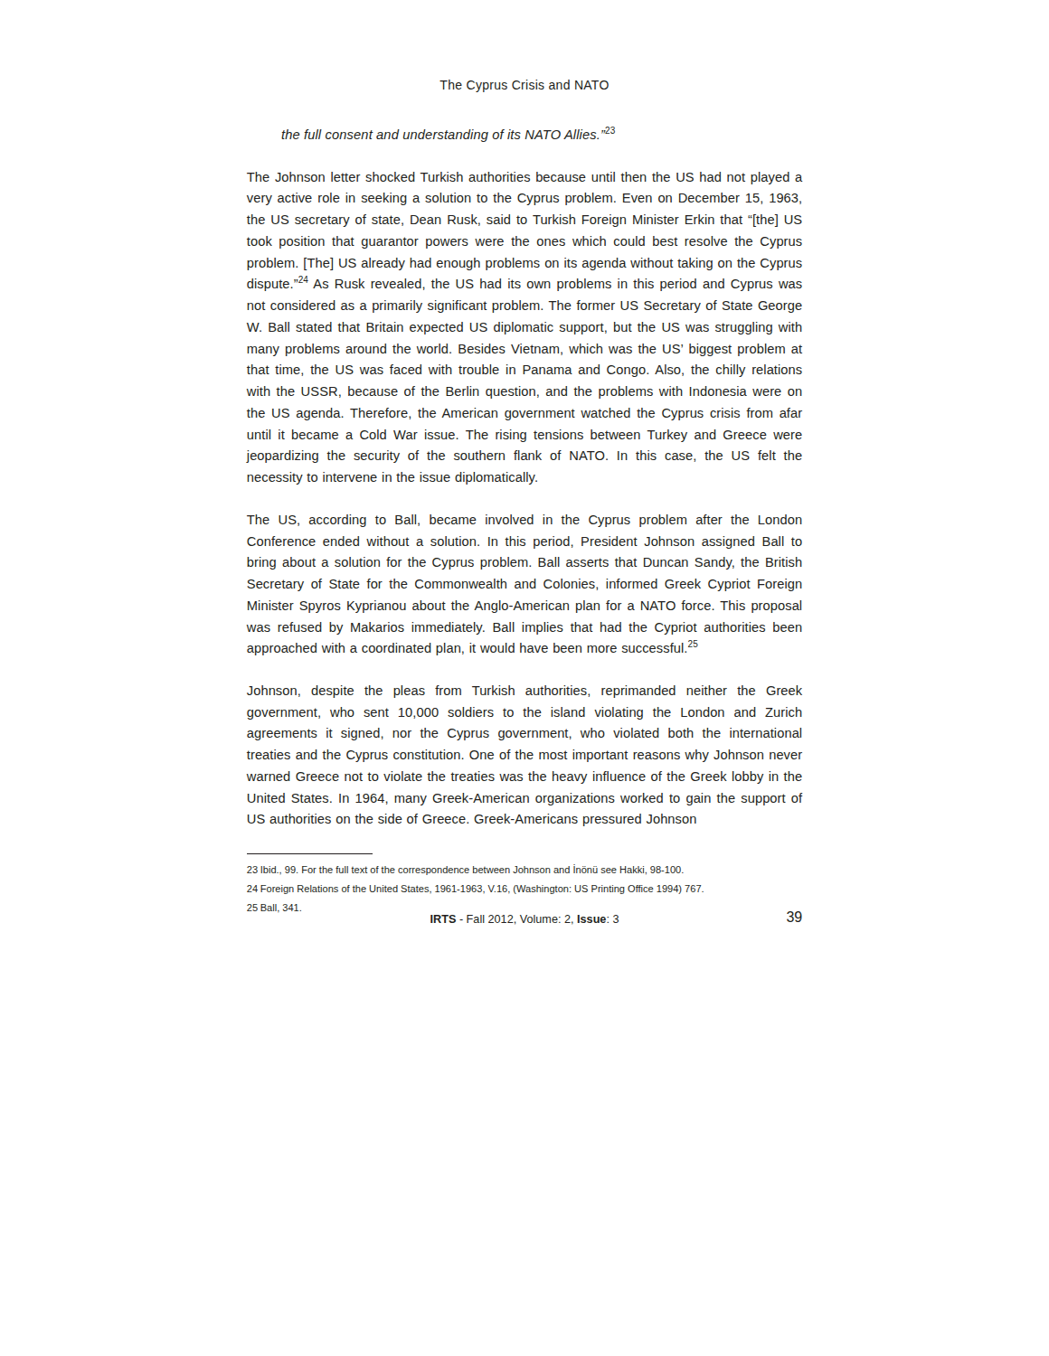The Cyprus Crisis and NATO
the full consent and understanding of its NATO Allies.”23
The Johnson letter shocked Turkish authorities because until then the US had not played a very active role in seeking a solution to the Cyprus problem. Even on December 15, 1963, the US secretary of state, Dean Rusk, said to Turkish Foreign Minister Erkin that “[the] US took position that guarantor powers were the ones which could best resolve the Cyprus problem. [The] US already had enough problems on its agenda without taking on the Cyprus dispute.”24 As Rusk revealed, the US had its own problems in this period and Cyprus was not considered as a primarily significant problem. The former US Secretary of State George W. Ball stated that Britain expected US diplomatic support, but the US was struggling with many problems around the world. Besides Vietnam, which was the US’ biggest problem at that time, the US was faced with trouble in Panama and Congo. Also, the chilly relations with the USSR, because of the Berlin question, and the problems with Indonesia were on the US agenda. Therefore, the American government watched the Cyprus crisis from afar until it became a Cold War issue. The rising tensions between Turkey and Greece were jeopardizing the security of the southern flank of NATO. In this case, the US felt the necessity to intervene in the issue diplomatically.
The US, according to Ball, became involved in the Cyprus problem after the London Conference ended without a solution. In this period, President Johnson assigned Ball to bring about a solution for the Cyprus problem. Ball asserts that Duncan Sandy, the British Secretary of State for the Commonwealth and Colonies, informed Greek Cypriot Foreign Minister Spyros Kyprianou about the Anglo-American plan for a NATO force. This proposal was refused by Makarios immediately. Ball implies that had the Cypriot authorities been approached with a coordinated plan, it would have been more successful.25
Johnson, despite the pleas from Turkish authorities, reprimanded neither the Greek government, who sent 10,000 soldiers to the island violating the London and Zurich agreements it signed, nor the Cyprus government, who violated both the international treaties and the Cyprus constitution. One of the most important reasons why Johnson never warned Greece not to violate the treaties was the heavy influence of the Greek lobby in the United States. In 1964, many Greek-American organizations worked to gain the support of US authorities on the side of Greece. Greek-Americans pressured Johnson
23 Ibid., 99. For the full text of the correspondence between Johnson and İnönü see Hakki, 98-100.
24 Foreign Relations of the United States, 1961-1963, V.16, (Washington: US Printing Office 1994) 767.
25 Ball, 341.
IRTS - Fall 2012, Volume: 2, Issue: 3
39